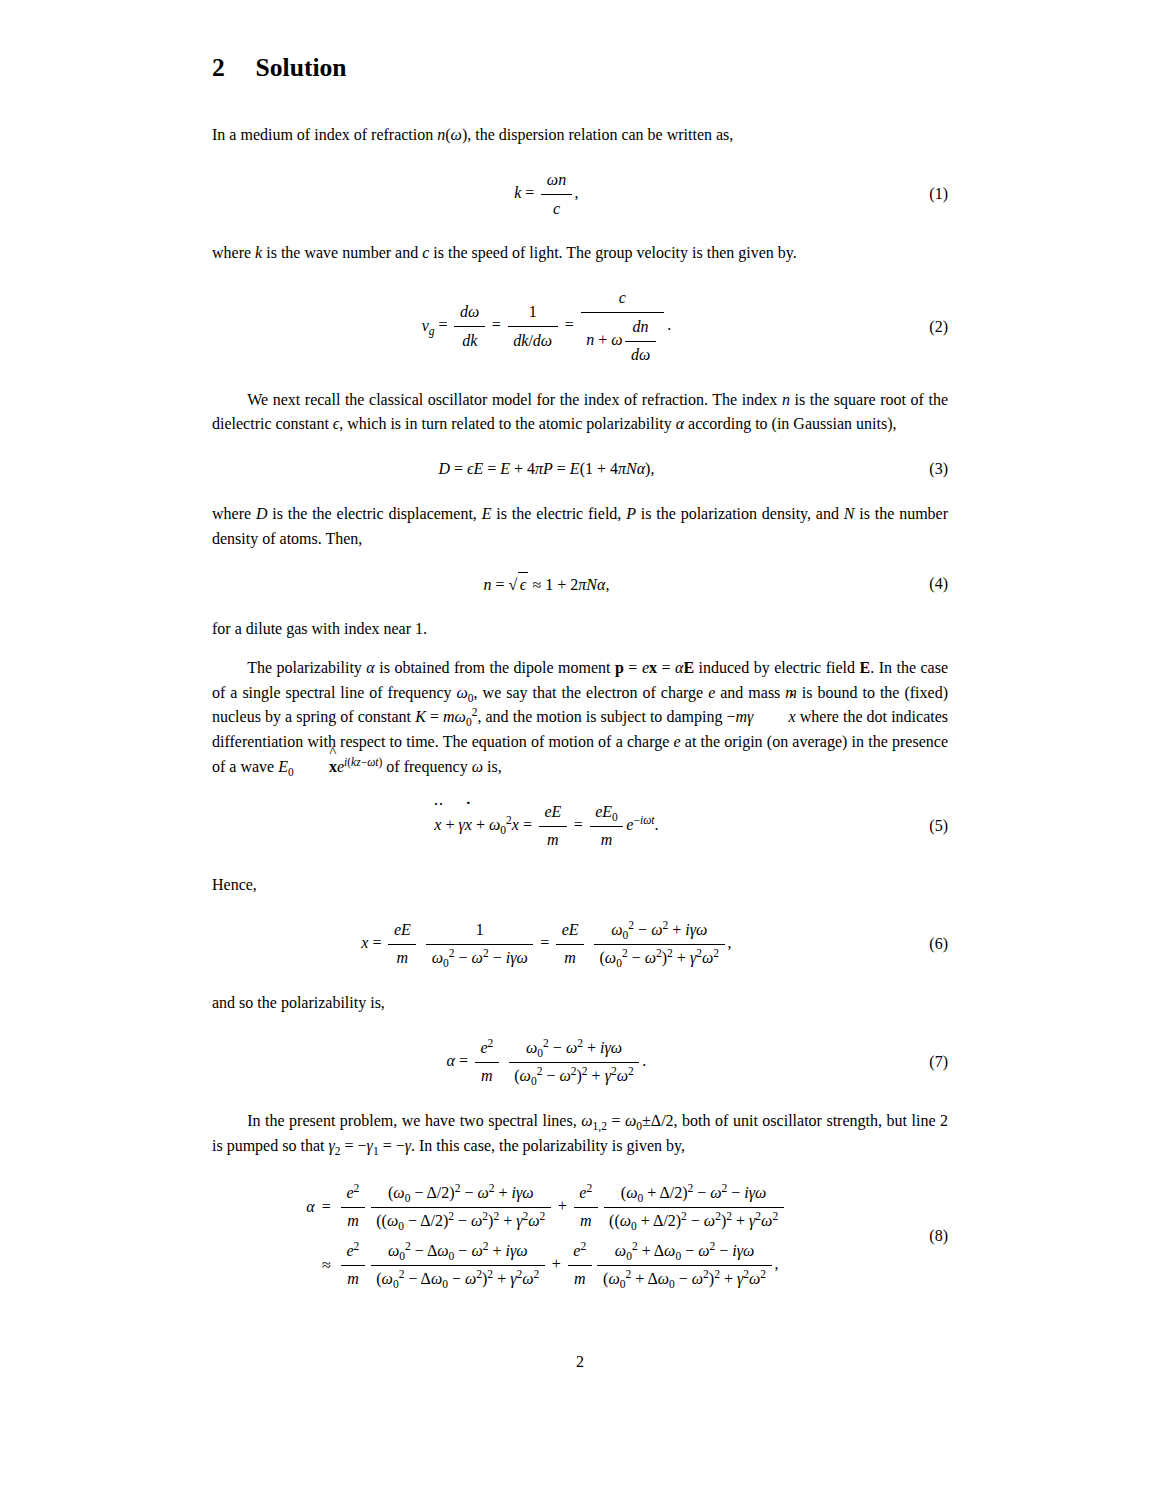2 Solution
In a medium of index of refraction n(ω), the dispersion relation can be written as,
k = ωn c,
(1)
where k is the wave number and c is the speed of light. The group velocity is then given by.
vg = dω dk = 1 dk/dω = cn + ωdn dω.
(2)
We next recall the classical oscillator model for the index of refraction. The index n is the square root of the dielectric constant ϵ, which is in turn related to the atomic polarizability α according to (in Gaussian units),
D = ϵE = E + 4πP = E(1 + 4πNα),
(3)
where D is the the electric displacement, E is the electric field, P is the polarization density, and N is the number density of atoms. Then,
n = √ϵ ≈ 1 + 2πNα,
(4)
for a dilute gas with index near 1.
The polarizability α is obtained from the dipole moment p = ex = αE induced by electric field E. In the case of a single spectral line of frequency ω0, we say that the electron of charge e and mass m is bound to the (fixed) nucleus by a spring of constant K = mω02, and the motion is subject to damping −mγ x where the dot indicates differentiation with respect to time. The equation of motion of a charge e at the origin (on average) in the presence of a wave E0xei(kz−ωt) of frequency ω is,
x + γx + ω02x = eE m = eE0 m e−iωt.
(5)
Hence,
x = eE m 1 ω02 − ω2 − iγω = eE m ω02 − ω2 + iγω(ω02 − ω2)2 + γ2ω2,
(6)
and so the polarizability is,
α = e2 m ω02 − ω2 + iγω(ω02 − ω2)2 + γ2ω2.
(7)
In the present problem, we have two spectral lines, ω1,2 = ω0±Δ/2, both of unit oscillator strength, but line 2 is pumped so that γ2 = −γ1 = −γ. In this case, the polarizability is given by,
| α | = | e 2 m ( ω 0 − Δ/2) 2 − ω 2 + iγω (( ω 0 − Δ/2) 2 − ω 2 ) 2 + γ 2 ω 2 + e 2 m ( ω 0 + Δ/2) 2 − ω 2 − iγω (( ω 0 + Δ/2) 2 − ω 2 ) 2 + γ 2 ω 2 |
| | ≈ | e 2 m ω 0 2 − Δ ω 0 − ω 2 + iγω ( ω 0 2 − Δ ω 0 − ω 2 ) 2 + γ 2 ω 2 + e 2 m ω 0 2 + Δ ω 0 − ω 2 − iγω ( ω 0 2 + Δ ω 0 − ω 2 ) 2 + γ 2 ω 2 , |
(8)
2